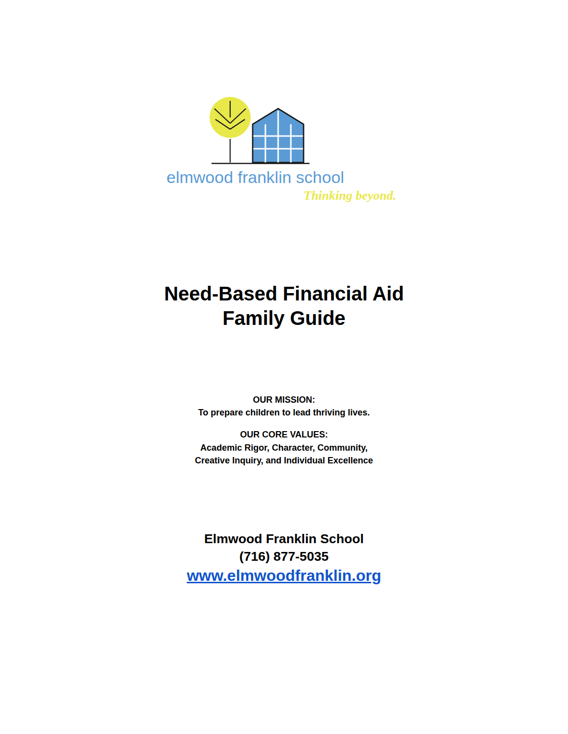elmwood franklin school Thinking beyond.
Need-Based Financial Aid
Family Guide
OUR MISSION:
To prepare children to lead thriving lives.
OUR CORE VALUES:
Academic Rigor, Character, Community,
Creative Inquiry, and Individual Excellence
Elmwood Franklin School
(716) 877-5035
www.elmwoodfranklin.org